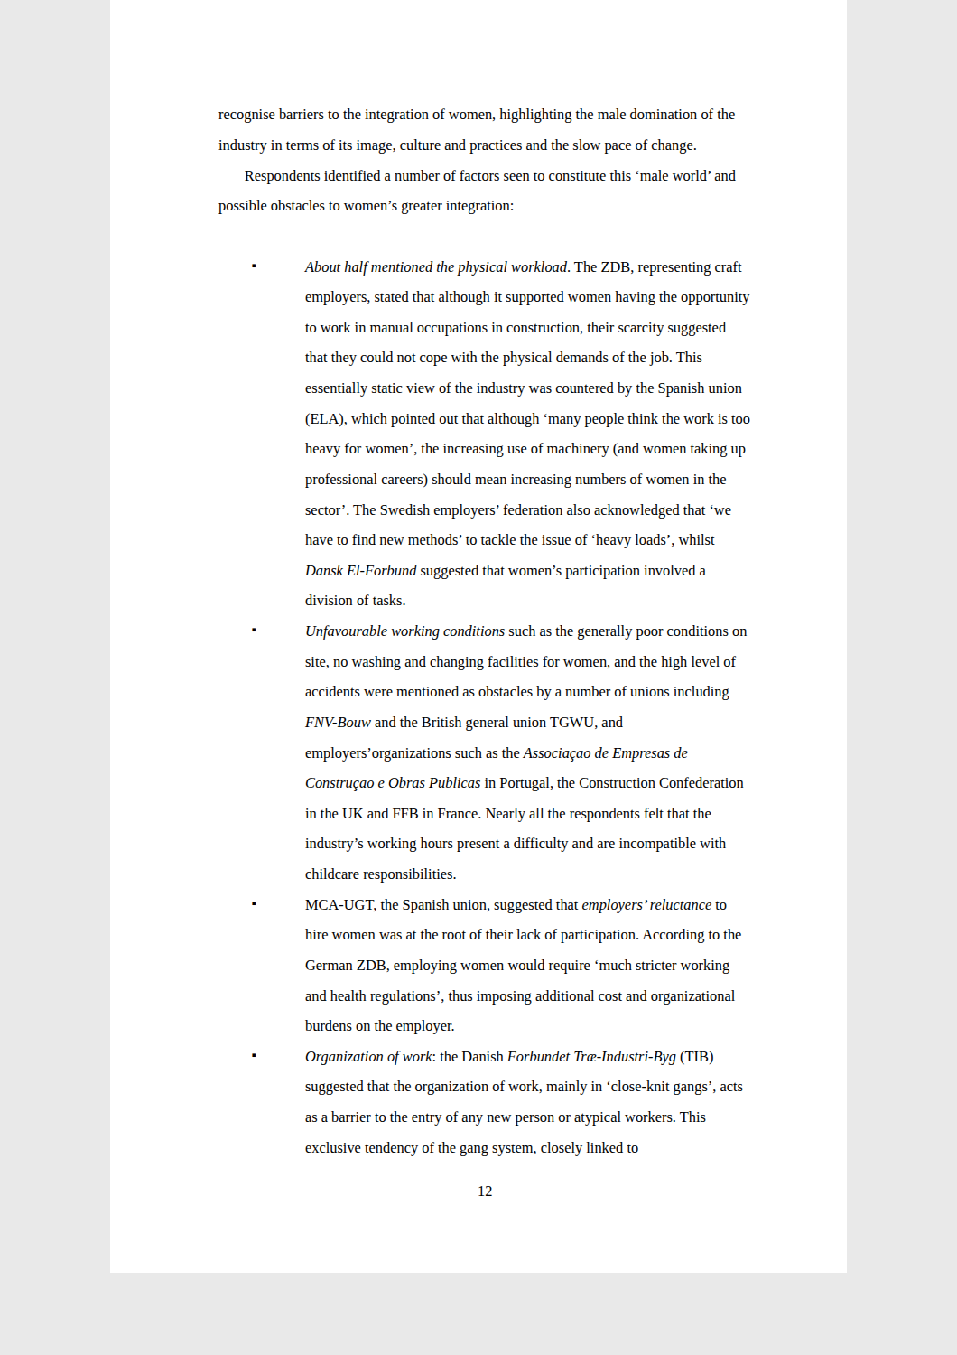recognise barriers to the integration of women, highlighting the male domination of the industry in terms of its image, culture and practices and the slow pace of change.
Respondents identified a number of factors seen to constitute this ‘male world’ and possible obstacles to women’s greater integration:
About half mentioned the physical workload. The ZDB, representing craft employers, stated that although it supported women having the opportunity to work in manual occupations in construction, their scarcity suggested that they could not cope with the physical demands of the job. This essentially static view of the industry was countered by the Spanish union (ELA), which pointed out that although ‘many people think the work is too heavy for women’, the increasing use of machinery (and women taking up professional careers) should mean increasing numbers of women in the sector’. The Swedish employers’ federation also acknowledged that ‘we have to find new methods’ to tackle the issue of ‘heavy loads’, whilst Dansk El-Forbund suggested that women’s participation involved a division of tasks.
Unfavourable working conditions such as the generally poor conditions on site, no washing and changing facilities for women, and the high level of accidents were mentioned as obstacles by a number of unions including FNV-Bouw and the British general union TGWU, and employers’organizations such as the Associaçao de Empresas de Construçao e Obras Publicas in Portugal, the Construction Confederation in the UK and FFB in France. Nearly all the respondents felt that the industry’s working hours present a difficulty and are incompatible with childcare responsibilities.
MCA-UGT, the Spanish union, suggested that employers’ reluctance to hire women was at the root of their lack of participation. According to the German ZDB, employing women would require ‘much stricter working and health regulations’, thus imposing additional cost and organizational burdens on the employer.
Organization of work: the Danish Forbundet Træ-Industri-Byg (TIB) suggested that the organization of work, mainly in ‘close-knit gangs’, acts as a barrier to the entry of any new person or atypical workers. This exclusive tendency of the gang system, closely linked to
12